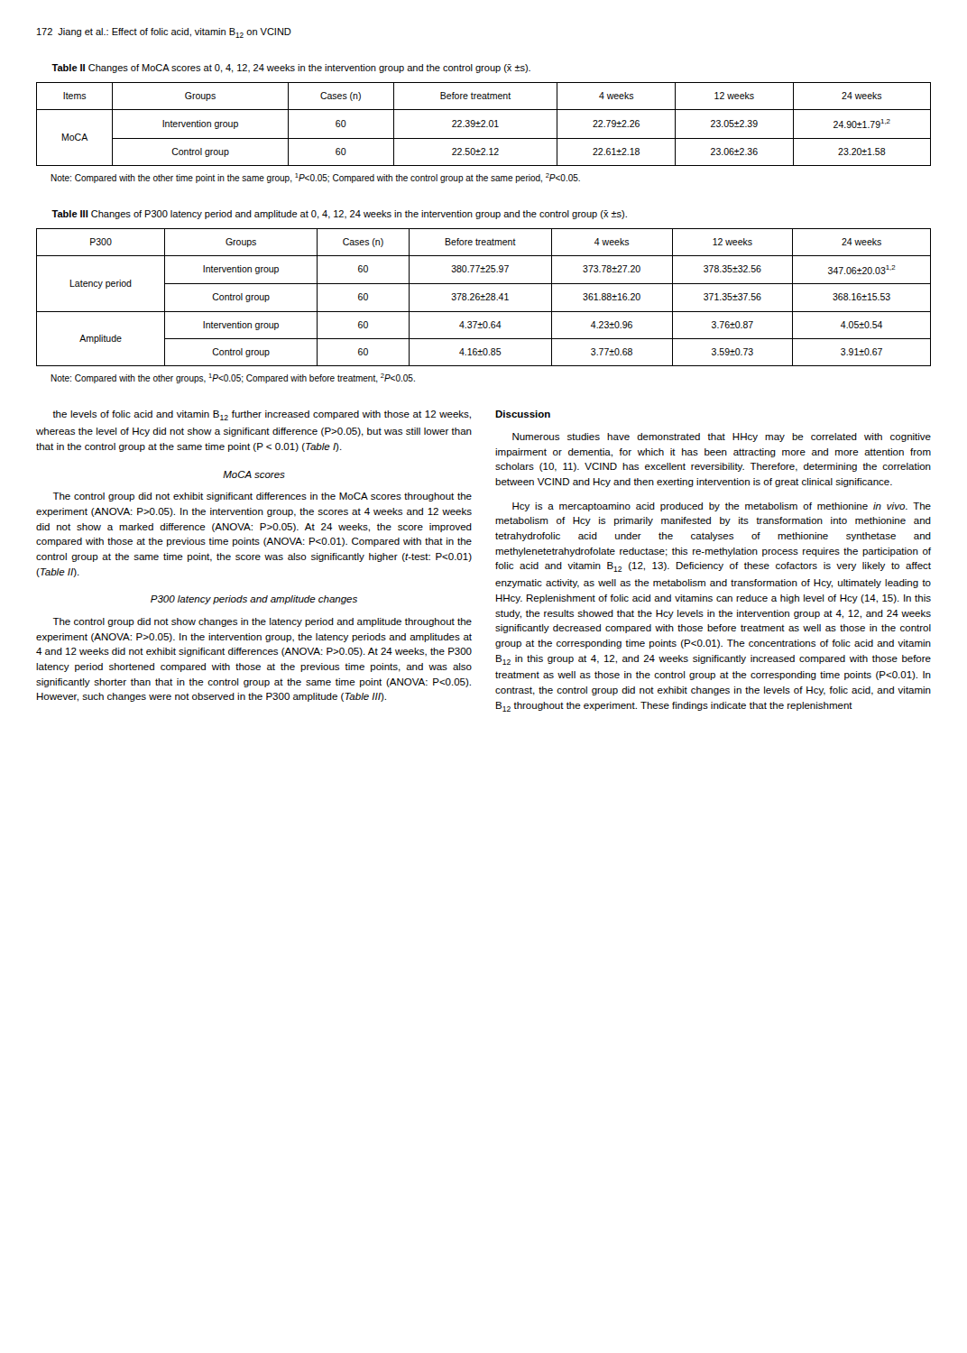172 Jiang et al.: Effect of folic acid, vitamin B12 on VCIND
Table II Changes of MoCA scores at 0, 4, 12, 24 weeks in the intervention group and the control group (x̄ ±s).
| Items | Groups | Cases (n) | Before treatment | 4 weeks | 12 weeks | 24 weeks |
| --- | --- | --- | --- | --- | --- | --- |
| MoCA | Intervention group | 60 | 22.39±2.01 | 22.79±2.26 | 23.05±2.39 | 24.90±1.79 1,2 |
| Control group | 60 | 22.50±2.12 | 22.61±2.18 | 23.06±2.36 | 23.20±1.58 |
Note: Compared with the other time point in the same group, 1P<0.05; Compared with the control group at the same period, 2P<0.05.
Table III Changes of P300 latency period and amplitude at 0, 4, 12, 24 weeks in the intervention group and the control group (x̄ ±s).
| P300 | Groups | Cases (n) | Before treatment | 4 weeks | 12 weeks | 24 weeks |
| --- | --- | --- | --- | --- | --- | --- |
| Latency period | Intervention group | 60 | 380.77±25.97 | 373.78±27.20 | 378.35±32.56 | 347.06±20.03 1,2 |
| Control group | 60 | 378.26±28.41 | 361.88±16.20 | 371.35±37.56 | 368.16±15.53 |
| Amplitude | Intervention group | 60 | 4.37±0.64 | 4.23±0.96 | 3.76±0.87 | 4.05±0.54 |
| Control group | 60 | 4.16±0.85 | 3.77±0.68 | 3.59±0.73 | 3.91±0.67 |
Note: Compared with the other groups, 1P<0.05; Compared with before treatment, 2P<0.05.
the levels of folic acid and vitamin B12 further increased compared with those at 12 weeks, whereas the level of Hcy did not show a significant difference (P>0.05), but was still lower than that in the control group at the same time point (P < 0.01) (Table I).
MoCA scores
The control group did not exhibit significant differences in the MoCA scores throughout the experiment (ANOVA: P>0.05). In the intervention group, the scores at 4 weeks and 12 weeks did not show a marked difference (ANOVA: P>0.05). At 24 weeks, the score improved compared with those at the previous time points (ANOVA: P<0.01). Compared with that in the control group at the same time point, the score was also significantly higher (t-test: P<0.01) (Table II).
P300 latency periods and amplitude changes
The control group did not show changes in the latency period and amplitude throughout the experiment (ANOVA: P>0.05). In the intervention group, the latency periods and amplitudes at 4 and 12 weeks did not exhibit significant differences (ANOVA: P>0.05). At 24 weeks, the P300 latency period shortened compared with those at the previous time points, and was also significantly shorter than that in the control group at the same time point (ANOVA: P<0.05). However, such changes were not observed in the P300 amplitude (Table III).
Discussion
Numerous studies have demonstrated that HHcy may be correlated with cognitive impairment or dementia, for which it has been attracting more and more attention from scholars (10, 11). VCIND has excellent reversibility. Therefore, determining the correlation between VCIND and Hcy and then exerting intervention is of great clinical significance.
Hcy is a mercaptoamino acid produced by the metabolism of methionine in vivo. The metabolism of Hcy is primarily manifested by its transformation into methionine and tetrahydrofolic acid under the catalyses of methionine synthetase and methylenetetrahydrofolate reductase; this re-methylation process requires the participation of folic acid and vitamin B12 (12, 13). Deficiency of these cofactors is very likely to affect enzymatic activity, as well as the metabolism and transformation of Hcy, ultimately leading to HHcy. Replenishment of folic acid and vitamins can reduce a high level of Hcy (14, 15). In this study, the results showed that the Hcy levels in the intervention group at 4, 12, and 24 weeks significantly decreased compared with those before treatment as well as those in the control group at the corresponding time points (P<0.01). The concentrations of folic acid and vitamin B12 in this group at 4, 12, and 24 weeks significantly increased compared with those before treatment as well as those in the control group at the corresponding time points (P<0.01). In contrast, the control group did not exhibit changes in the levels of Hcy, folic acid, and vitamin B12 throughout the experiment. These findings indicate that the replenishment